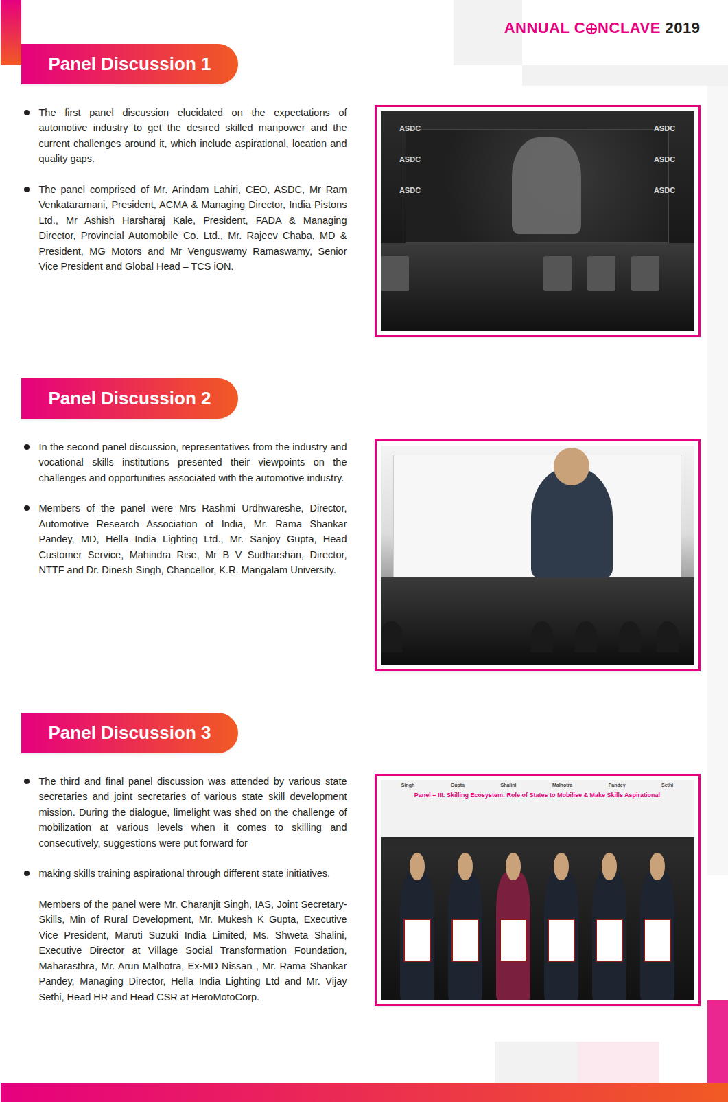ANNUAL C NCLAVE 2019
Panel Discussion 1
The first panel discussion elucidated on the expectations of automotive industry to get the desired skilled manpower and the current challenges around it, which include aspirational, location and quality gaps.
The panel comprised of Mr. Arindam Lahiri, CEO, ASDC, Mr Ram Venkataramani, President, ACMA & Managing Director, India Pistons Ltd., Mr Ashish Harsharaj Kale, President, FADA & Managing Director, Provincial Automobile Co. Ltd., Mr. Rajeev Chaba, MD & President, MG Motors and Mr Venguswamy Ramaswamy, Senior Vice President and Global Head – TCS iON.
ASDC
ASDC
ASDC
ASDC
ASDC
ASDC
Panel Discussion 2
In the second panel discussion, representatives from the industry and vocational skills institutions presented their viewpoints on the challenges and opportunities associated with the automotive industry.
Members of the panel were Mrs Rashmi Urdhwareshe, Director, Automotive Research Association of India, Mr. Rama Shankar Pandey, MD, Hella India Lighting Ltd., Mr. Sanjoy Gupta, Head Customer Service, Mahindra Rise, Mr B V Sudharshan, Director, NTTF and Dr. Dinesh Singh, Chancellor, K.R. Mangalam University.
Panel Discussion 3
The third and final panel discussion was attended by various state secretaries and joint secretaries of various state skill development mission. During the dialogue, limelight was shed on the challenge of mobilization at various levels when it comes to skilling and consecutively, suggestions were put forward for
making skills training aspirational through different state initiatives.
Members of the panel were Mr. Charanjit Singh, IAS, Joint Secretary- Skills, Min of Rural Development, Mr. Mukesh K Gupta, Executive Vice President, Maruti Suzuki India Limited, Ms. Shweta Shalini, Executive Director at Village Social Transformation Foundation, Maharasthra, Mr. Arun Malhotra, Ex-MD Nissan , Mr. Rama Shankar Pandey, Managing Director, Hella India Lighting Ltd and Mr. Vijay Sethi, Head HR and Head CSR at HeroMotoCorp.
Singh Gupta Shalini Malhotra Pandey Sethi
Panel – III: Skilling Ecosystem: Role of States to Mobilise & Make Skills Aspirational